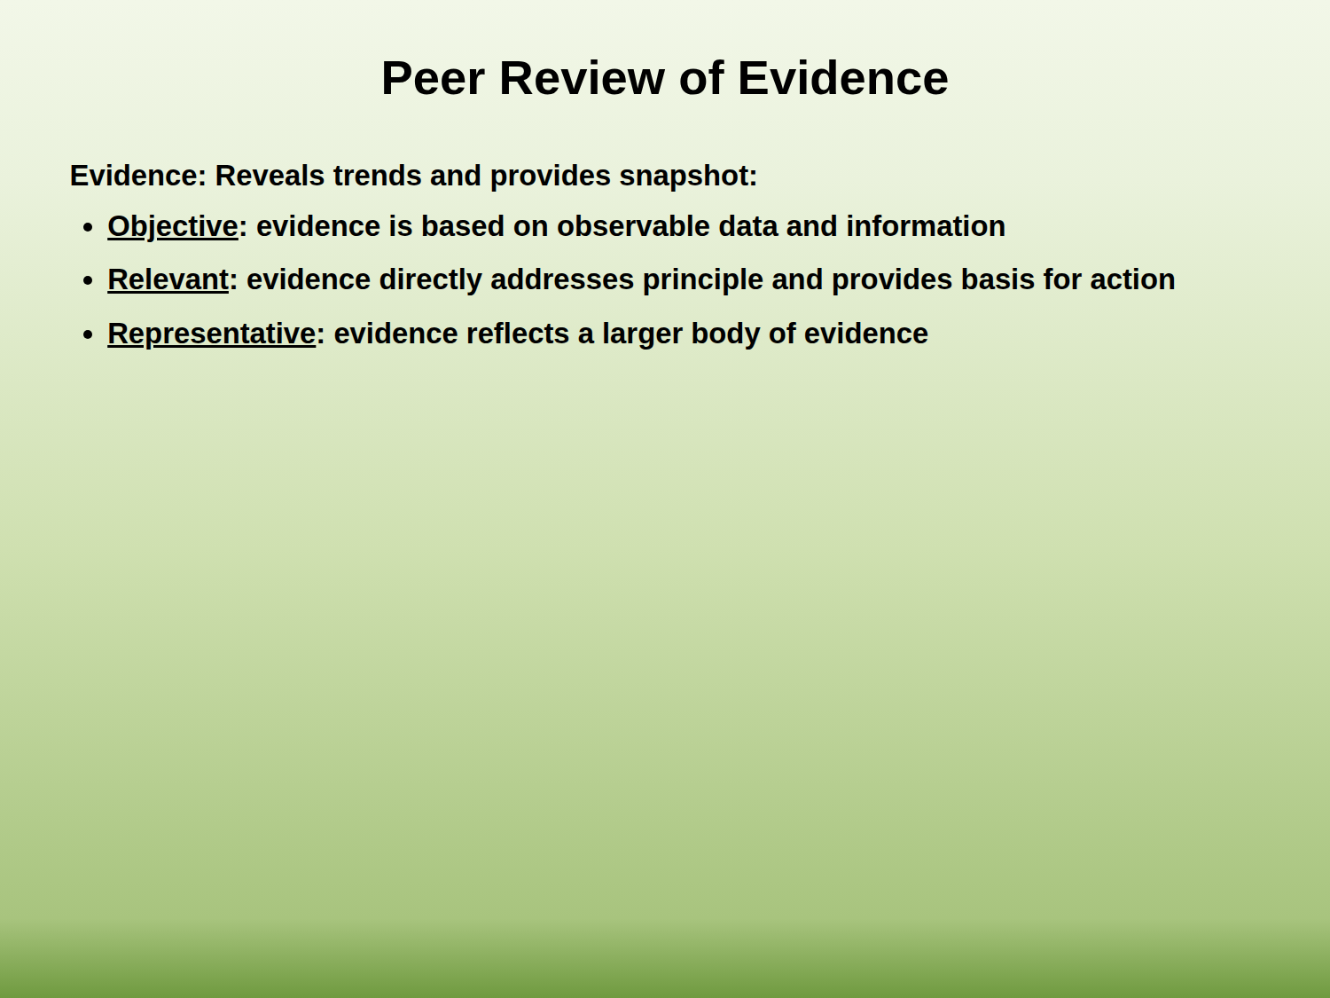Peer Review of Evidence
Evidence: Reveals trends and provides snapshot:
Objective: evidence is based on observable data and information
Relevant: evidence directly addresses principle and provides basis for action
Representative: evidence reflects a larger body of evidence